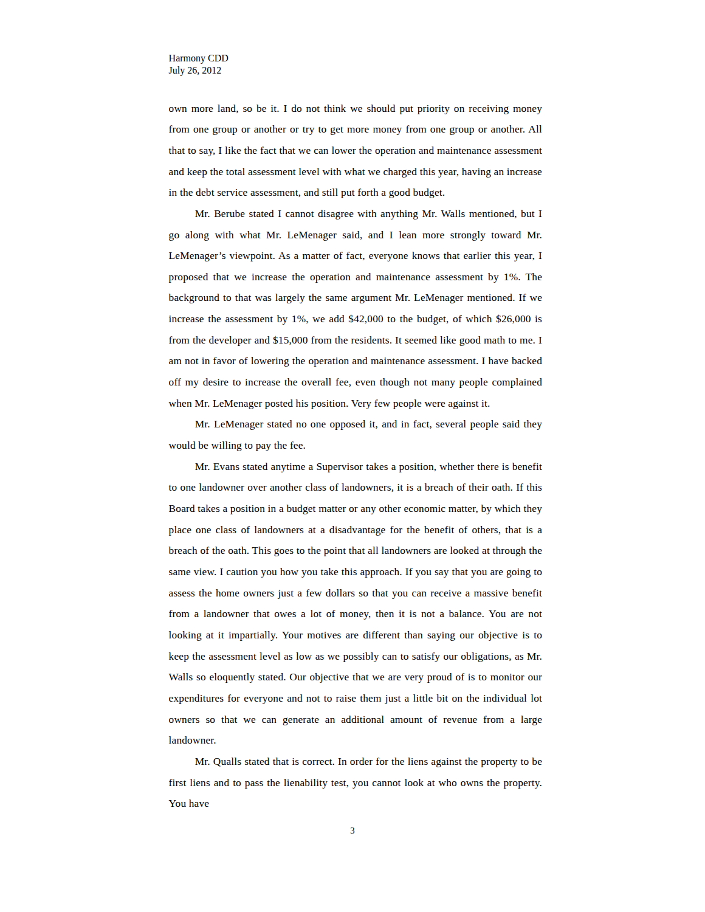Harmony CDD
July 26, 2012
own more land, so be it. I do not think we should put priority on receiving money from one group or another or try to get more money from one group or another. All that to say, I like the fact that we can lower the operation and maintenance assessment and keep the total assessment level with what we charged this year, having an increase in the debt service assessment, and still put forth a good budget.
Mr. Berube stated I cannot disagree with anything Mr. Walls mentioned, but I go along with what Mr. LeMenager said, and I lean more strongly toward Mr. LeMenager’s viewpoint. As a matter of fact, everyone knows that earlier this year, I proposed that we increase the operation and maintenance assessment by 1%. The background to that was largely the same argument Mr. LeMenager mentioned. If we increase the assessment by 1%, we add $42,000 to the budget, of which $26,000 is from the developer and $15,000 from the residents. It seemed like good math to me. I am not in favor of lowering the operation and maintenance assessment. I have backed off my desire to increase the overall fee, even though not many people complained when Mr. LeMenager posted his position. Very few people were against it.
Mr. LeMenager stated no one opposed it, and in fact, several people said they would be willing to pay the fee.
Mr. Evans stated anytime a Supervisor takes a position, whether there is benefit to one landowner over another class of landowners, it is a breach of their oath. If this Board takes a position in a budget matter or any other economic matter, by which they place one class of landowners at a disadvantage for the benefit of others, that is a breach of the oath. This goes to the point that all landowners are looked at through the same view. I caution you how you take this approach. If you say that you are going to assess the home owners just a few dollars so that you can receive a massive benefit from a landowner that owes a lot of money, then it is not a balance. You are not looking at it impartially. Your motives are different than saying our objective is to keep the assessment level as low as we possibly can to satisfy our obligations, as Mr. Walls so eloquently stated. Our objective that we are very proud of is to monitor our expenditures for everyone and not to raise them just a little bit on the individual lot owners so that we can generate an additional amount of revenue from a large landowner.
Mr. Qualls stated that is correct. In order for the liens against the property to be first liens and to pass the lienability test, you cannot look at who owns the property. You have
3